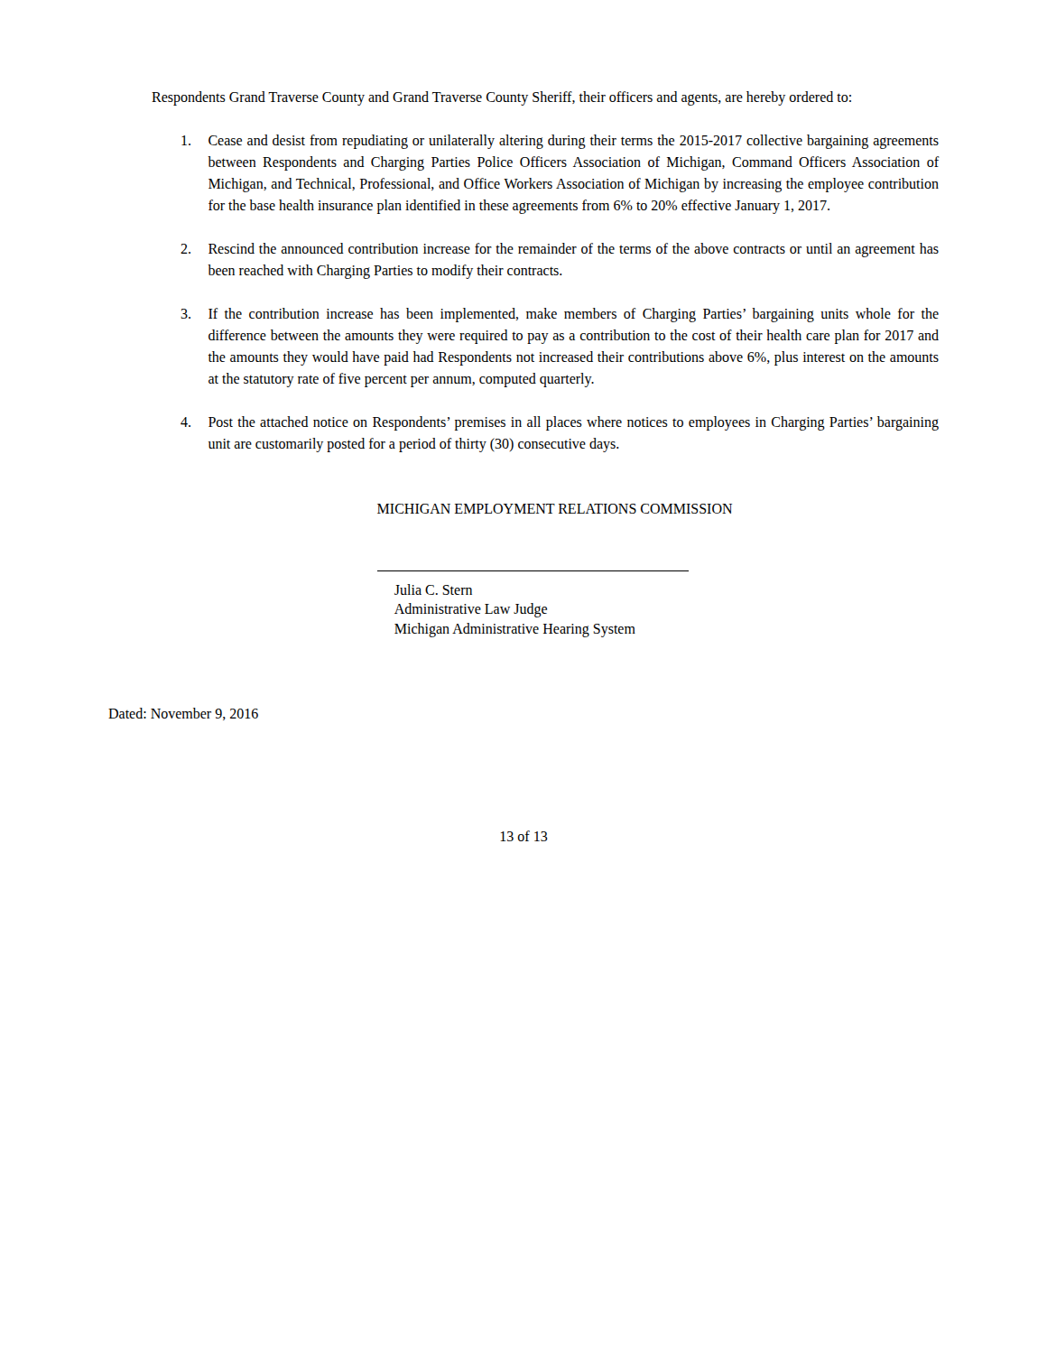Respondents Grand Traverse County and Grand Traverse County Sheriff, their officers and agents, are hereby ordered to:
Cease and desist from repudiating or unilaterally altering during their terms the 2015-2017 collective bargaining agreements between Respondents and Charging Parties Police Officers Association of Michigan, Command Officers Association of Michigan, and Technical, Professional, and Office Workers Association of Michigan by increasing the employee contribution for the base health insurance plan identified in these agreements from 6% to 20% effective January 1, 2017.
Rescind the announced contribution increase for the remainder of the terms of the above contracts or until an agreement has been reached with Charging Parties to modify their contracts.
If the contribution increase has been implemented, make members of Charging Parties’ bargaining units whole for the difference between the amounts they were required to pay as a contribution to the cost of their health care plan for 2017 and the amounts they would have paid had Respondents not increased their contributions above 6%, plus interest on the amounts at the statutory rate of five percent per annum, computed quarterly.
Post the attached notice on Respondents’ premises in all places where notices to employees in Charging Parties’ bargaining unit are customarily posted for a period of thirty (30) consecutive days.
MICHIGAN EMPLOYMENT RELATIONS COMMISSION
Julia C. Stern
Administrative Law Judge
Michigan Administrative Hearing System
Dated: November 9, 2016
13 of 13